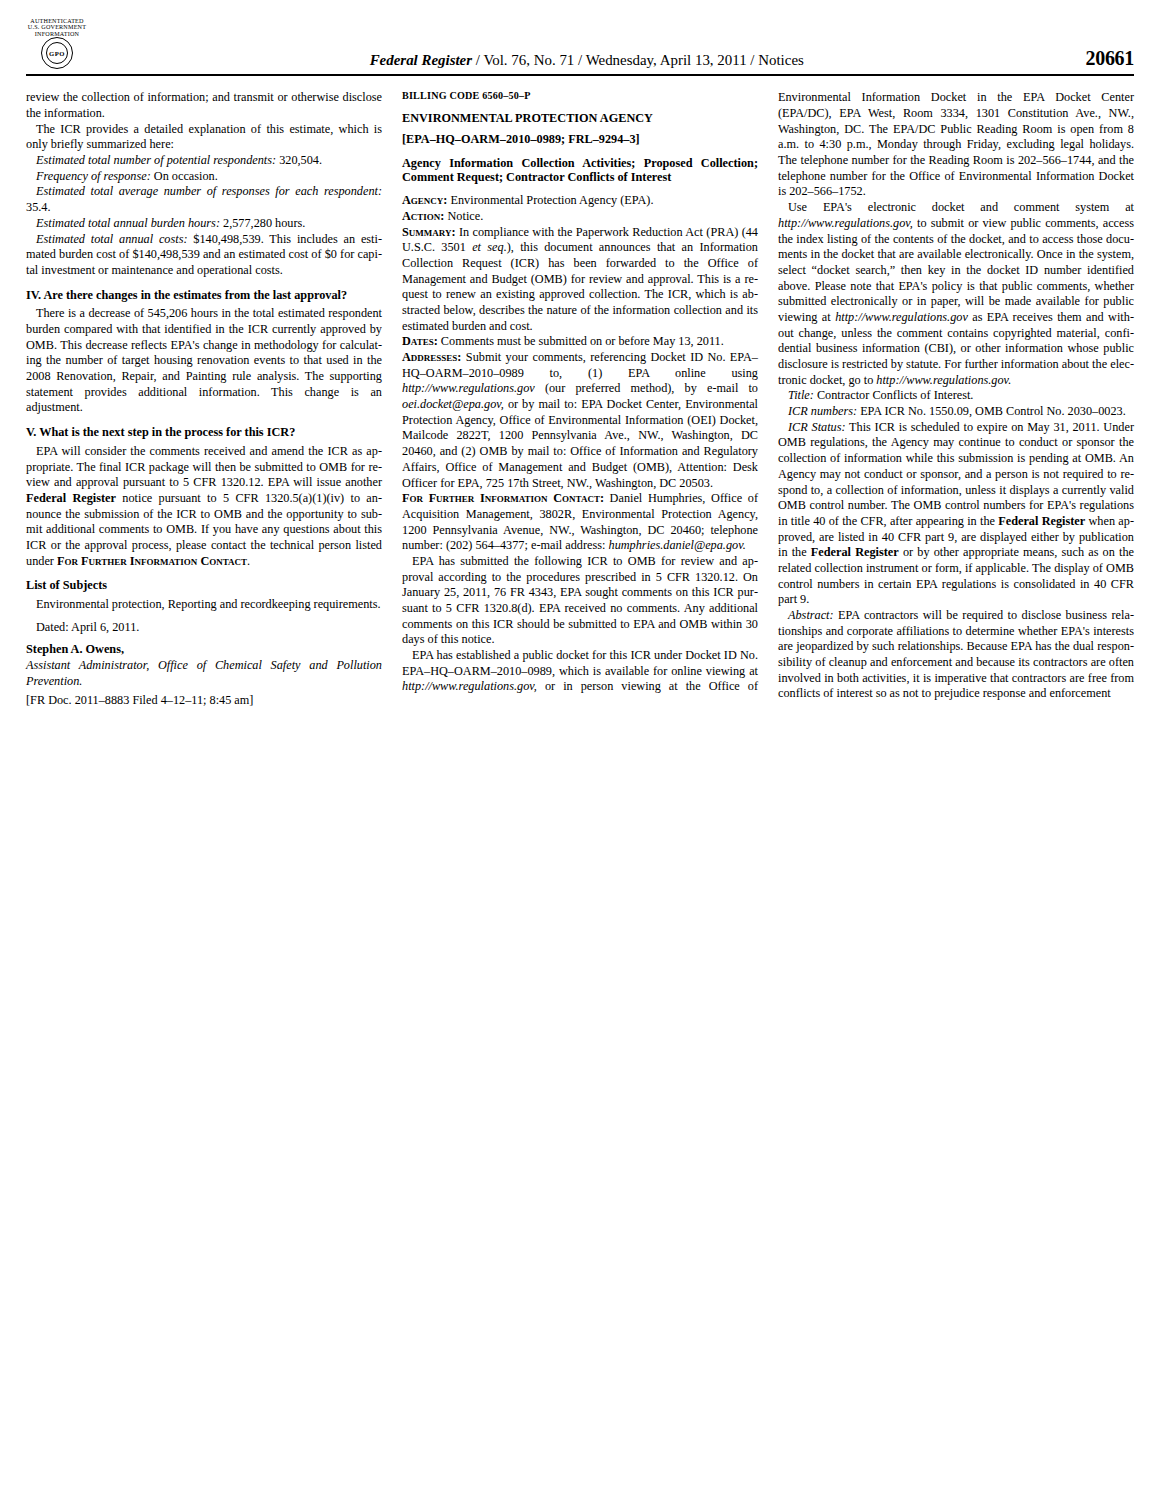Authenticated
U.S. Government
Information
Federal Register / Vol. 76, No. 71 / Wednesday, April 13, 2011 / Notices
20661
review the collection of information; and transmit or otherwise disclose the information.
The ICR provides a detailed explanation of this estimate, which is only briefly summarized here:
Estimated total number of potential respondents: 320,504.
Frequency of response: On occasion.
Estimated total average number of responses for each respondent: 35.4.
Estimated total annual burden hours: 2,577,280 hours.
Estimated total annual costs: $140,498,539. This includes an estimated burden cost of $140,498,539 and an estimated cost of $0 for capital investment or maintenance and operational costs.
IV. Are there changes in the estimates from the last approval?
There is a decrease of 545,206 hours in the total estimated respondent burden compared with that identified in the ICR currently approved by OMB. This decrease reflects EPA's change in methodology for calculating the number of target housing renovation events to that used in the 2008 Renovation, Repair, and Painting rule analysis. The supporting statement provides additional information. This change is an adjustment.
V. What is the next step in the process for this ICR?
EPA will consider the comments received and amend the ICR as appropriate. The final ICR package will then be submitted to OMB for review and approval pursuant to 5 CFR 1320.12. EPA will issue another Federal Register notice pursuant to 5 CFR 1320.5(a)(1)(iv) to announce the submission of the ICR to OMB and the opportunity to submit additional comments to OMB. If you have any questions about this ICR or the approval process, please contact the technical person listed under For Further Information Contact.
List of Subjects
Environmental protection, Reporting and recordkeeping requirements.
Dated: April 6, 2011.
Stephen A. Owens,
Assistant Administrator, Office of Chemical Safety and Pollution Prevention.
[FR Doc. 2011–8883 Filed 4–12–11; 8:45 am]
BILLING CODE 6560–50–P
ENVIRONMENTAL PROTECTION AGENCY
[EPA–HQ–OARM–2010–0989; FRL–9294–3]
Agency Information Collection Activities; Proposed Collection; Comment Request; Contractor Conflicts of Interest
Agency: Environmental Protection Agency (EPA).
Action: Notice.
Summary: In compliance with the Paperwork Reduction Act (PRA) (44 U.S.C. 3501 et seq.), this document announces that an Information Collection Request (ICR) has been forwarded to the Office of Management and Budget (OMB) for review and approval. This is a request to renew an existing approved collection. The ICR, which is abstracted below, describes the nature of the information collection and its estimated burden and cost.
Dates: Comments must be submitted on or before May 13, 2011.
Addresses: Submit your comments, referencing Docket ID No. EPA–HQ–OARM–2010–0989 to, (1) EPA online using http://www.regulations.gov (our preferred method), by e-mail to oei.docket@epa.gov, or by mail to: EPA Docket Center, Environmental Protection Agency, Office of Environmental Information (OEI) Docket, Mailcode 2822T, 1200 Pennsylvania Ave., NW., Washington, DC 20460, and (2) OMB by mail to: Office of Information and Regulatory Affairs, Office of Management and Budget (OMB), Attention: Desk Officer for EPA, 725 17th Street, NW., Washington, DC 20503.
For Further Information Contact: Daniel Humphries, Office of Acquisition Management, 3802R, Environmental Protection Agency, 1200 Pennsylvania Avenue, NW., Washington, DC 20460; telephone number: (202) 564–4377; e-mail address: humphries.daniel@epa.gov.
EPA has submitted the following ICR to OMB for review and approval according to the procedures prescribed in 5 CFR 1320.12. On January 25, 2011, 76 FR 4343, EPA sought comments on this ICR pursuant to 5 CFR 1320.8(d). EPA received no comments. Any additional comments on this ICR should be submitted to EPA and OMB within 30 days of this notice.
EPA has established a public docket for this ICR under Docket ID No. EPA–HQ–OARM–2010–0989, which is available for online viewing at http://www.regulations.gov, or in person viewing at the Office of Environmental Information Docket in the EPA Docket Center (EPA/DC), EPA West, Room 3334, 1301 Constitution Ave., NW., Washington, DC. The EPA/DC Public Reading Room is open from 8 a.m. to 4:30 p.m., Monday through Friday, excluding legal holidays. The telephone number for the Reading Room is 202–566–1744, and the telephone number for the Office of Environmental Information Docket is 202–566–1752.
Use EPA's electronic docket and comment system at http://www.regulations.gov, to submit or view public comments, access the index listing of the contents of the docket, and to access those documents in the docket that are available electronically. Once in the system, select “docket search,” then key in the docket ID number identified above. Please note that EPA's policy is that public comments, whether submitted electronically or in paper, will be made available for public viewing at http://www.regulations.gov as EPA receives them and without change, unless the comment contains copyrighted material, confidential business information (CBI), or other information whose public disclosure is restricted by statute. For further information about the electronic docket, go to http://www.regulations.gov.
Title: Contractor Conflicts of Interest.
ICR numbers: EPA ICR No. 1550.09, OMB Control No. 2030–0023.
ICR Status: This ICR is scheduled to expire on May 31, 2011. Under OMB regulations, the Agency may continue to conduct or sponsor the collection of information while this submission is pending at OMB. An Agency may not conduct or sponsor, and a person is not required to respond to, a collection of information, unless it displays a currently valid OMB control number. The OMB control numbers for EPA's regulations in title 40 of the CFR, after appearing in the Federal Register when approved, are listed in 40 CFR part 9, are displayed either by publication in the Federal Register or by other appropriate means, such as on the related collection instrument or form, if applicable. The display of OMB control numbers in certain EPA regulations is consolidated in 40 CFR part 9.
Abstract: EPA contractors will be required to disclose business relationships and corporate affiliations to determine whether EPA's interests are jeopardized by such relationships. Because EPA has the dual responsibility of cleanup and enforcement and because its contractors are often involved in both activities, it is imperative that contractors are free from conflicts of interest so as not to prejudice response and enforcement